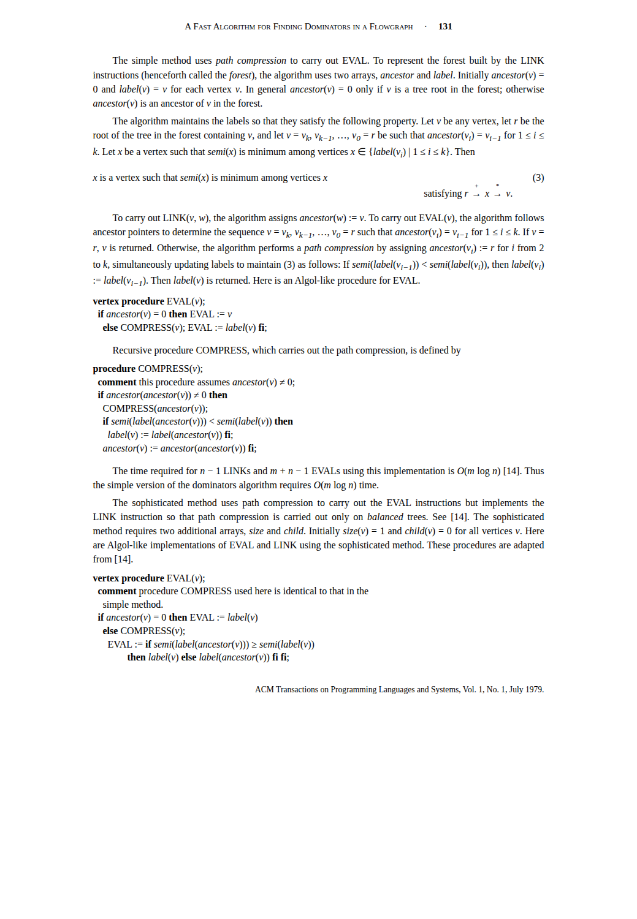A Fast Algorithm for Finding Dominators in a Flowgraph·131
The simple method uses path compression to carry out EVAL. To represent the forest built by the LINK instructions (henceforth called the forest), the algorithm uses two arrays, ancestor and label. Initially ancestor(v) = 0 and label(v) = v for each vertex v. In general ancestor(v) = 0 only if v is a tree root in the forest; otherwise ancestor(v) is an ancestor of v in the forest.
The algorithm maintains the labels so that they satisfy the following property. Let v be any vertex, let r be the root of the tree in the forest containing v, and let v = vk, vk−1, …, v0 = r be such that ancestor(vi) = vi−1 for 1 ≤ i ≤ k. Let x be a vertex such that semi(x) is minimum among vertices x ∈ {label(vi) | 1 ≤ i ≤ k}. Then
x is a vertex such that semi(x) is minimum among vertices x
(3)
satisfying r +→ x *→ v.
To carry out LINK(v, w), the algorithm assigns ancestor(w) := v. To carry out EVAL(v), the algorithm follows ancestor pointers to determine the sequence v = vk, vk−1, …, v0 = r such that ancestor(vi) = vi−1 for 1 ≤ i ≤ k. If v = r, v is returned. Otherwise, the algorithm performs a path compression by assigning ancestor(vi) := r for i from 2 to k, simultaneously updating labels to maintain (3) as follows: If semi(label(vi−1)) < semi(label(vi)), then label(vi) := label(vi−1). Then label(v) is returned. Here is an Algol-like procedure for EVAL.
vertex procedure EVAL(v);
  if ancestor(v) = 0 then EVAL := v
    else COMPRESS(v); EVAL := label(v) fi;
Recursive procedure COMPRESS, which carries out the path compression, is defined by
procedure COMPRESS(v);
  comment this procedure assumes ancestor(v) ≠ 0;
  if ancestor(ancestor(v)) ≠ 0 then
    COMPRESS(ancestor(v));
    if semi(label(ancestor(v))) < semi(label(v)) then
      label(v) := label(ancestor(v)) fi;
    ancestor(v) := ancestor(ancestor(v)) fi;
The time required for n − 1 LINKs and m + n − 1 EVALs using this implementation is O(m log n) [14]. Thus the simple version of the dominators algorithm requires O(m log n) time.
The sophisticated method uses path compression to carry out the EVAL instructions but implements the LINK instruction so that path compression is carried out only on balanced trees. See [14]. The sophisticated method requires two additional arrays, size and child. Initially size(v) = 1 and child(v) = 0 for all vertices v. Here are Algol-like implementations of EVAL and LINK using the sophisticated method. These procedures are adapted from [14].
vertex procedure EVAL(v);
  comment procedure COMPRESS used here is identical to that in the
    simple method.
  if ancestor(v) = 0 then EVAL := label(v)
    else COMPRESS(v);
      EVAL := if semi(label(ancestor(v))) ≥ semi(label(v))
              then label(v) else label(ancestor(v)) fi fi;
ACM Transactions on Programming Languages and Systems, Vol. 1, No. 1, July 1979.